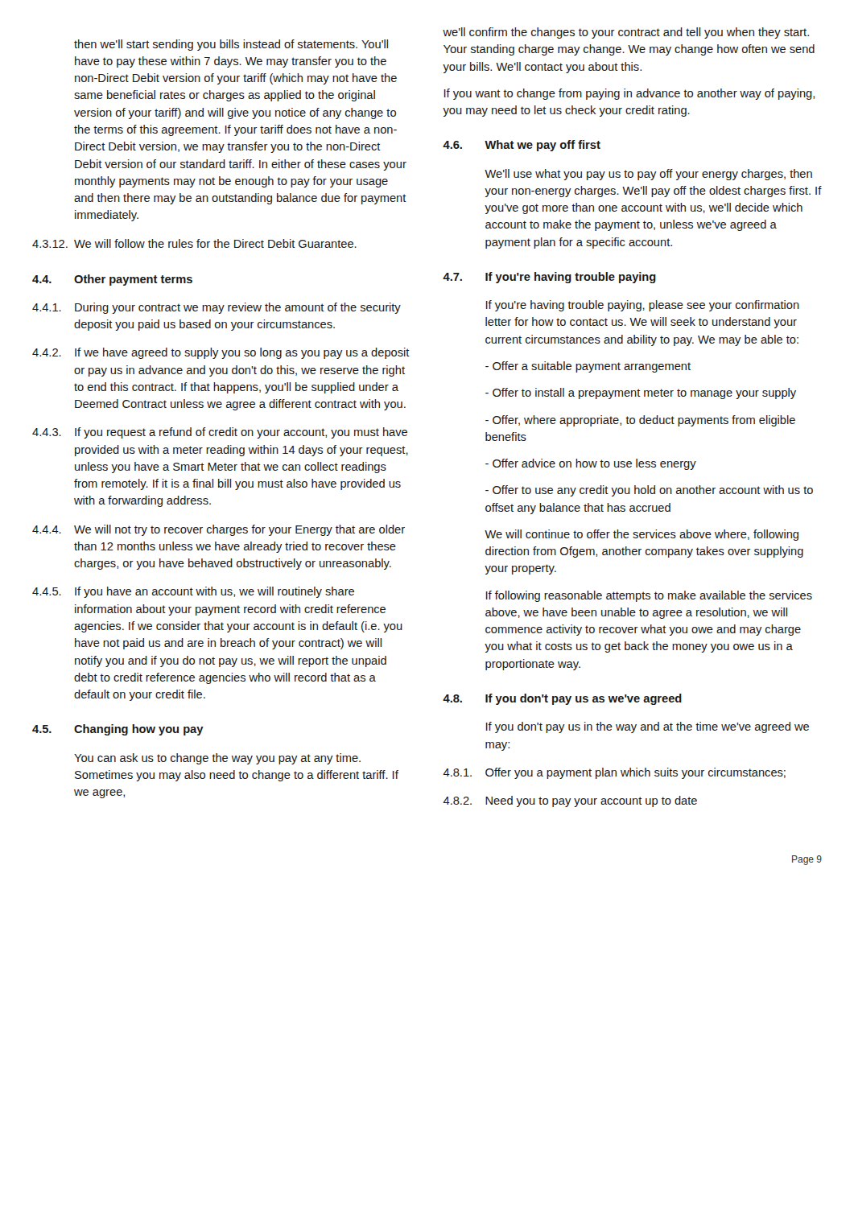then we'll start sending you bills instead of statements. You'll have to pay these within 7 days. We may transfer you to the non-Direct Debit version of your tariff (which may not have the same beneficial rates or charges as applied to the original version of your tariff) and will give you notice of any change to the terms of this agreement. If your tariff does not have a non-Direct Debit version, we may transfer you to the non-Direct Debit version of our standard tariff. In either of these cases your monthly payments may not be enough to pay for your usage and then there may be an outstanding balance due for payment immediately.
4.3.12.
We will follow the rules for the Direct Debit Guarantee.
4.4.
Other payment terms
4.4.1.
During your contract we may review the amount of the security deposit you paid us based on your circumstances.
4.4.2.
If we have agreed to supply you so long as you pay us a deposit or pay us in advance and you don't do this, we reserve the right to end this contract. If that happens, you'll be supplied under a Deemed Contract unless we agree a different contract with you.
4.4.3.
If you request a refund of credit on your account, you must have provided us with a meter reading within 14 days of your request, unless you have a Smart Meter that we can collect readings from remotely. If it is a final bill you must also have provided us with a forwarding address.
4.4.4.
We will not try to recover charges for your Energy that are older than 12 months unless we have already tried to recover these charges, or you have behaved obstructively or unreasonably.
4.4.5.
If you have an account with us, we will routinely share information about your payment record with credit reference agencies. If we consider that your account is in default (i.e. you have not paid us and are in breach of your contract) we will notify you and if you do not pay us, we will report the unpaid debt to credit reference agencies who will record that as a default on your credit file.
4.5.
Changing how you pay
You can ask us to change the way you pay at any time. Sometimes you may also need to change to a different tariff. If we agree,
we'll confirm the changes to your contract and tell you when they start. Your standing charge may change. We may change how often we send your bills. We'll contact you about this.
If you want to change from paying in advance to another way of paying, you may need to let us check your credit rating.
4.6.
What we pay off first
We'll use what you pay us to pay off your energy charges, then your non-energy charges. We'll pay off the oldest charges first. If you've got more than one account with us, we'll decide which account to make the payment to, unless we've agreed a payment plan for a specific account.
4.7.
If you're having trouble paying
If you're having trouble paying, please see your confirmation letter for how to contact us. We will seek to understand your current circumstances and ability to pay. We may be able to:
- Offer a suitable payment arrangement
- Offer to install a prepayment meter to manage your supply
- Offer, where appropriate, to deduct payments from eligible benefits
- Offer advice on how to use less energy
- Offer to use any credit you hold on another account with us to offset any balance that has accrued
We will continue to offer the services above where, following direction from Ofgem, another company takes over supplying your property.
If following reasonable attempts to make available the services above, we have been unable to agree a resolution, we will commence activity to recover what you owe and may charge you what it costs us to get back the money you owe us in a proportionate way.
4.8.
If you don't pay us as we've agreed
If you don't pay us in the way and at the time we've agreed we may:
4.8.1.
Offer you a payment plan which suits your circumstances;
4.8.2.
Need you to pay your account up to date
Page 9